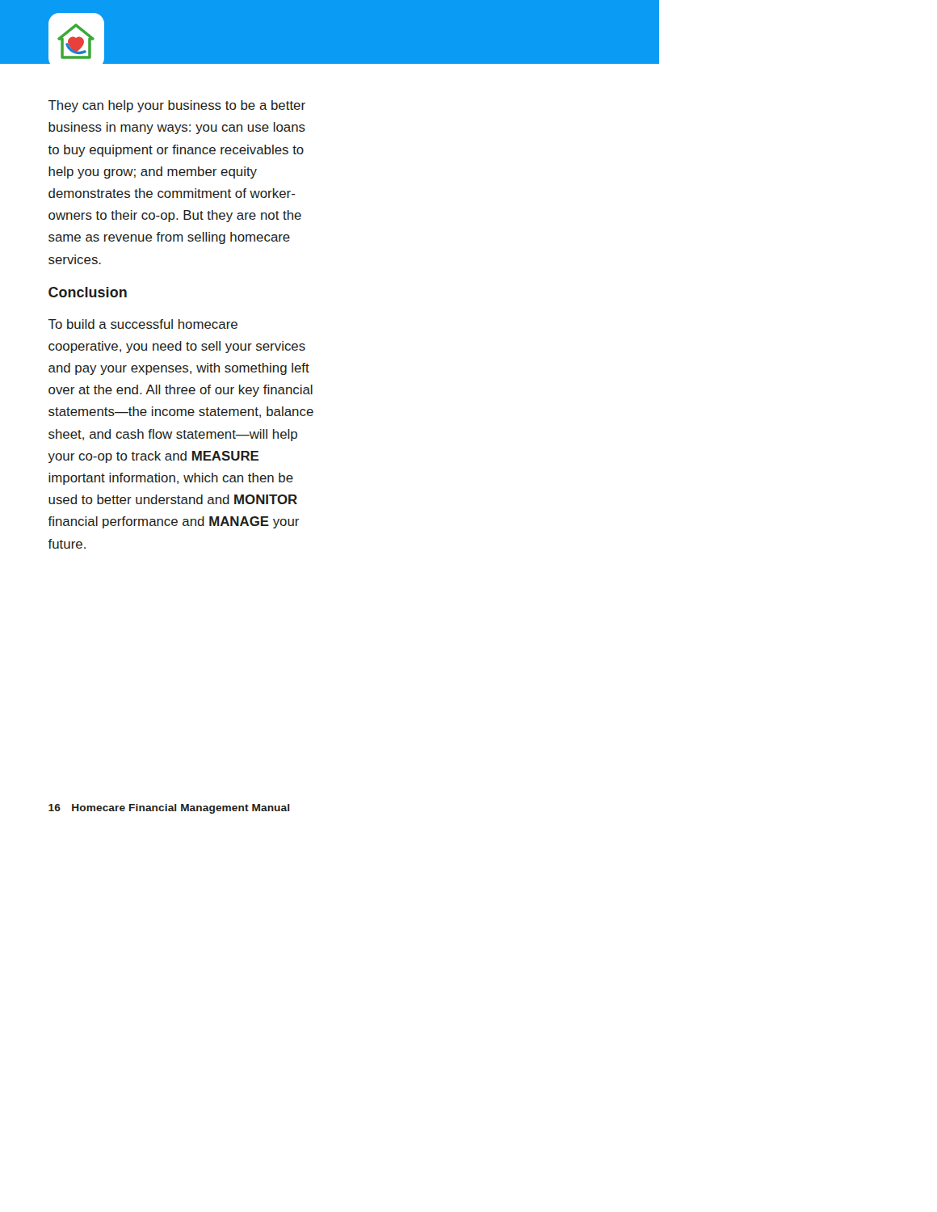They can help your business to be a better business in many ways: you can use loans to buy equipment or finance receivables to help you grow; and member equity demonstrates the commitment of worker-owners to their co-op. But they are not the same as revenue from selling homecare services.
Conclusion
To build a successful homecare cooperative, you need to sell your services and pay your expenses, with something left over at the end. All three of our key financial statements—the income statement, balance sheet, and cash flow statement—will help your co-op to track and MEASURE important information, which can then be used to better understand and MONITOR financial performance and MANAGE your future.
16 Homecare Financial Management Manual